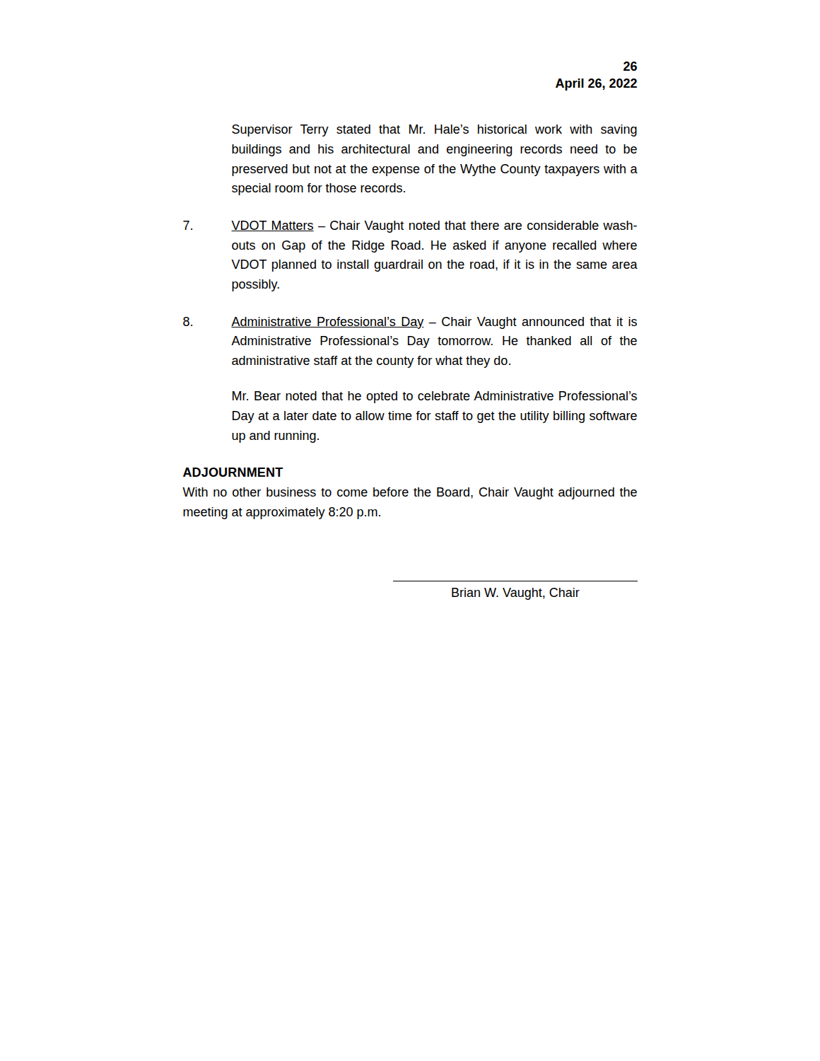26 April 26, 2022
Supervisor Terry stated that Mr. Hale’s historical work with saving buildings and his architectural and engineering records need to be preserved but not at the expense of the Wythe County taxpayers with a special room for those records.
7.
VDOT Matters – Chair Vaught noted that there are considerable wash-outs on Gap of the Ridge Road. He asked if anyone recalled where VDOT planned to install guardrail on the road, if it is in the same area possibly.
8.
Administrative Professional’s Day – Chair Vaught announced that it is Administrative Professional’s Day tomorrow. He thanked all of the administrative staff at the county for what they do.
Mr. Bear noted that he opted to celebrate Administrative Professional’s Day at a later date to allow time for staff to get the utility billing software up and running.
ADJOURNMENT
With no other business to come before the Board, Chair Vaught adjourned the meeting at approximately 8:20 p.m.
Brian W. Vaught, Chair